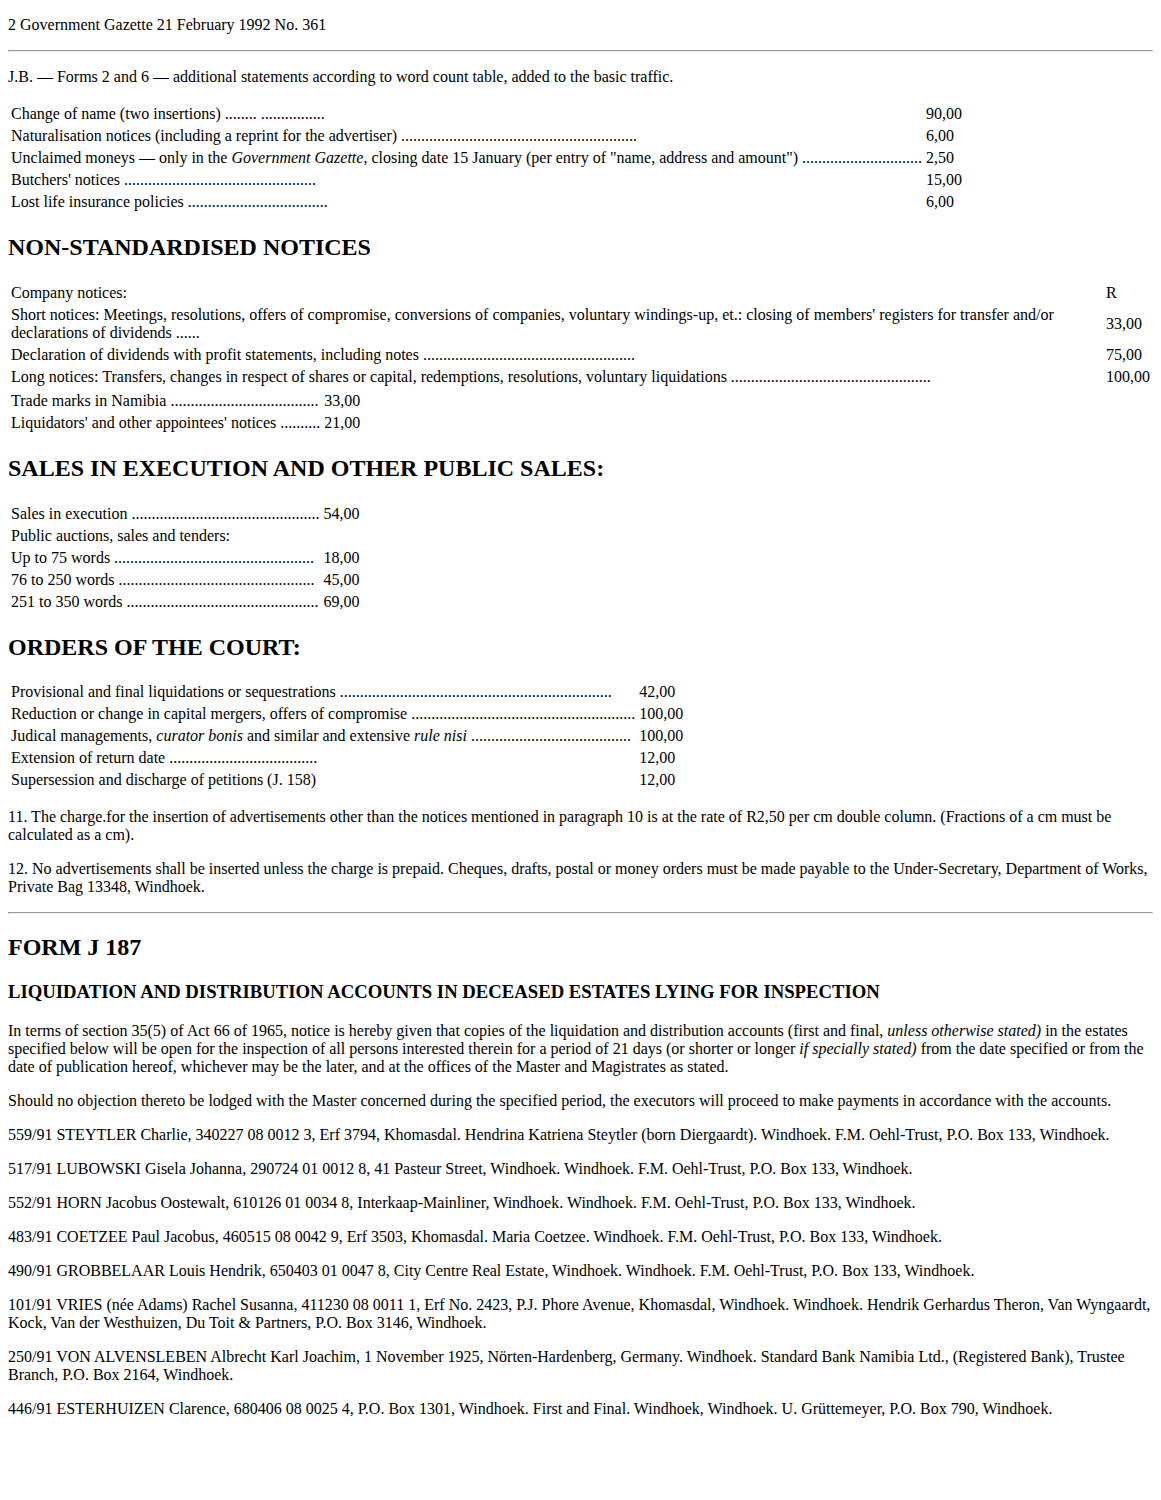2 Government Gazette 21 February 1992 No. 361
J.B. — Forms 2 and 6 — additional statements according to word count table, added to the basic traffic.
| Change of name (two insertions) ........ ................ | 90,00 |
| Naturalisation notices (including a reprint for the advertiser) ........................................................... | 6,00 |
| Unclaimed moneys — only in the Government Gazette , closing date 15 January (per entry of "name, address and amount") .............................. | 2,50 |
| Butchers' notices ................................................ | 15,00 |
| Lost life insurance policies ................................... | 6,00 |
NON-STANDARDISED NOTICES
| Company notices: | R |
| Short notices: Meetings, resolutions, offers of compromise, conversions of companies, voluntary windings-up, et.: closing of members' registers for transfer and/or declarations of dividends ...... | 33,00 |
| Declaration of dividends with profit statements, including notes ..................................................... | 75,00 |
| Long notices: Transfers, changes in respect of shares or capital, redemptions, resolutions, voluntary liquidations .................................................. | 100,00 |
| Trade marks in Namibia ..................................... | 33,00 |
| Liquidators' and other appointees' notices .......... | 21,00 |
SALES IN EXECUTION AND OTHER PUBLIC SALES:
| Sales in execution ............................................... | 54,00 |
| Public auctions, sales and tenders: |
| Up to 75 words .................................................. | 18,00 |
| 76 to 250 words ................................................. | 45,00 |
| 251 to 350 words ................................................ | 69,00 |
ORDERS OF THE COURT:
| Provisional and final liquidations or sequestrations .................................................................... | 42,00 |
| Reduction or change in capital mergers, offers of compromise ........................................................ | 100,00 |
| Judical managements, curator bonis and similar and extensive rule nisi ........................................ | 100,00 |
| Extension of return date ..................................... | 12,00 |
| Supersession and discharge of petitions (J. 158) | 12,00 |
11. The charge.for the insertion of advertisements other than the notices mentioned in paragraph 10 is at the rate of R2,50 per cm double column. (Fractions of a cm must be calculated as a cm).
12. No advertisements shall be inserted unless the charge is prepaid. Cheques, drafts, postal or money orders must be made payable to the Under-Secretary, Department of Works, Private Bag 13348, Windhoek.
FORM J 187
LIQUIDATION AND DISTRIBUTION ACCOUNTS IN DECEASED ESTATES LYING FOR INSPECTION
In terms of section 35(5) of Act 66 of 1965, notice is hereby given that copies of the liquidation and distribution accounts (first and final, unless otherwise stated) in the estates specified below will be open for the inspection of all persons interested therein for a period of 21 days (or shorter or longer if specially stated) from the date specified or from the date of publication hereof, whichever may be the later, and at the offices of the Master and Magistrates as stated.
Should no objection thereto be lodged with the Master concerned during the specified period, the executors will proceed to make payments in accordance with the accounts.
559/91 STEYTLER Charlie, 340227 08 0012 3, Erf 3794, Khomasdal. Hendrina Katriena Steytler (born Diergaardt). Windhoek. F.M. Oehl-Trust, P.O. Box 133, Windhoek.
517/91 LUBOWSKI Gisela Johanna, 290724 01 0012 8, 41 Pasteur Street, Windhoek. Windhoek. F.M. Oehl-Trust, P.O. Box 133, Windhoek.
552/91 HORN Jacobus Oostewalt, 610126 01 0034 8, Interkaap-Mainliner, Windhoek. Windhoek. F.M. Oehl-Trust, P.O. Box 133, Windhoek.
483/91 COETZEE Paul Jacobus, 460515 08 0042 9, Erf 3503, Khomasdal. Maria Coetzee. Windhoek. F.M. Oehl-Trust, P.O. Box 133, Windhoek.
490/91 GROBBELAAR Louis Hendrik, 650403 01 0047 8, City Centre Real Estate, Windhoek. Windhoek. F.M. Oehl-Trust, P.O. Box 133, Windhoek.
101/91 VRIES (née Adams) Rachel Susanna, 411230 08 0011 1, Erf No. 2423, P.J. Phore Avenue, Khomasdal, Windhoek. Windhoek. Hendrik Gerhardus Theron, Van Wyngaardt, Kock, Van der Westhuizen, Du Toit & Partners, P.O. Box 3146, Windhoek.
250/91 VON ALVENSLEBEN Albrecht Karl Joachim, 1 November 1925, Nörten-Hardenberg, Germany. Windhoek. Standard Bank Namibia Ltd., (Registered Bank), Trustee Branch, P.O. Box 2164, Windhoek.
446/91 ESTERHUIZEN Clarence, 680406 08 0025 4, P.O. Box 1301, Windhoek. First and Final. Windhoek, Windhoek. U. Grüttemeyer, P.O. Box 790, Windhoek.